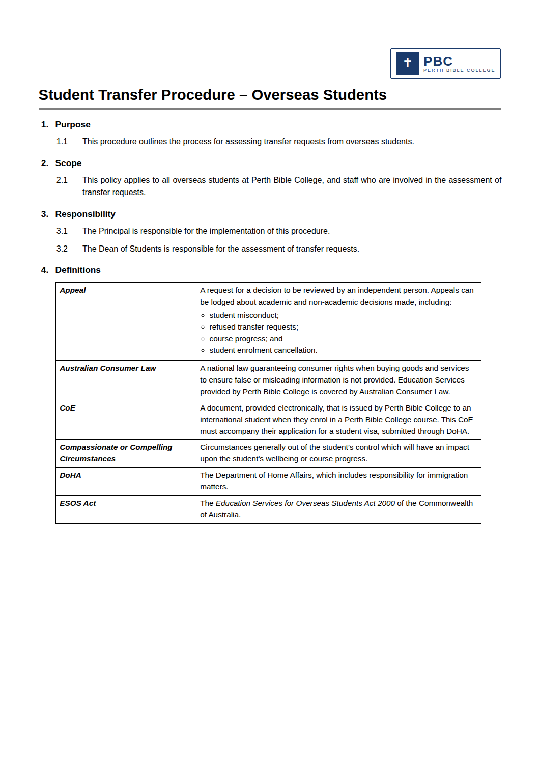PBC
Perth Bible College
Student Transfer Procedure – Overseas Students
Purpose
1.1 This procedure outlines the process for assessing transfer requests from overseas students.
Scope
2.1 This policy applies to all overseas students at Perth Bible College, and staff who are involved in the assessment of transfer requests.
Responsibility
3.1 The Principal is responsible for the implementation of this procedure.
3.2 The Dean of Students is responsible for the assessment of transfer requests.
Definitions
| Appeal | A request for a decision to be reviewed by an independent person. Appeals can be lodged about academic and non-academic decisions made, including: student misconduct; refused transfer requests; course progress; and student enrolment cancellation. |
| Australian Consumer Law | A national law guaranteeing consumer rights when buying goods and services to ensure false or misleading information is not provided. Education Services provided by Perth Bible College is covered by Australian Consumer Law. |
| CoE | A document, provided electronically, that is issued by Perth Bible College to an international student when they enrol in a Perth Bible College course. This CoE must accompany their application for a student visa, submitted through DoHA. |
| Compassionate or Compelling Circumstances | Circumstances generally out of the student’s control which will have an impact upon the student's wellbeing or course progress. |
| DoHA | The Department of Home Affairs, which includes responsibility for immigration matters. |
| ESOS Act | The Education Services for Overseas Students Act 2000 of the Commonwealth of Australia. |